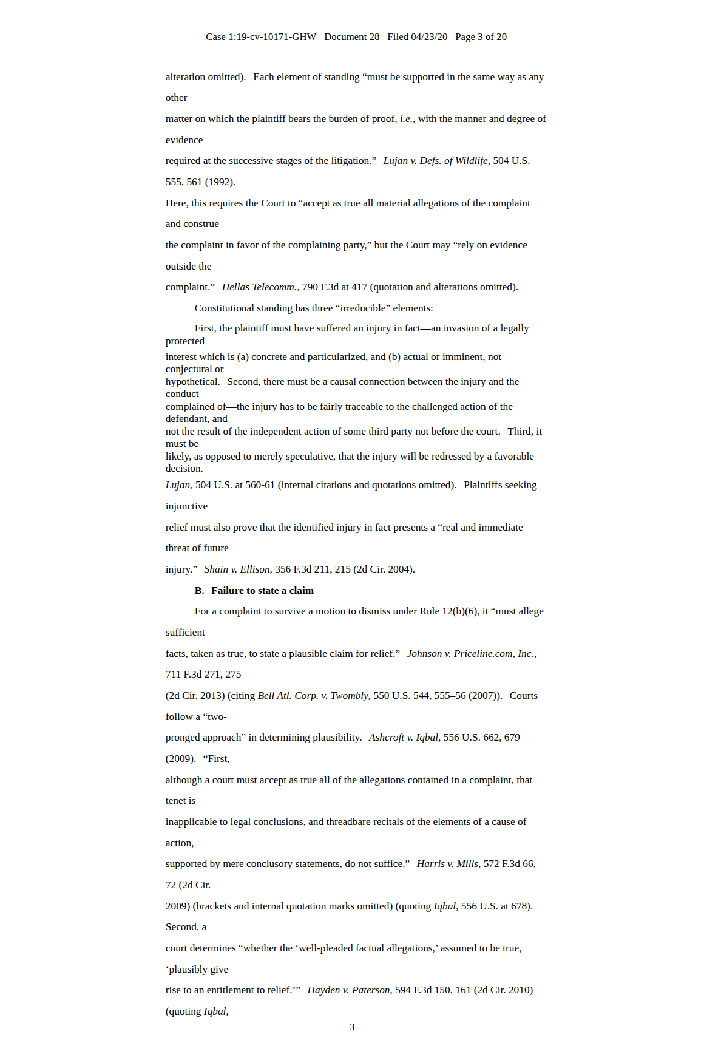Case 1:19-cv-10171-GHW Document 28 Filed 04/23/20 Page 3 of 20
alteration omitted). Each element of standing “must be supported in the same way as any other
matter on which the plaintiff bears the burden of proof, i.e., with the manner and degree of evidence
required at the successive stages of the litigation.” Lujan v. Defs. of Wildlife, 504 U.S. 555, 561 (1992).
Here, this requires the Court to “accept as true all material allegations of the complaint and construe
the complaint in favor of the complaining party,” but the Court may “rely on evidence outside the
complaint.” Hellas Telecomm., 790 F.3d at 417 (quotation and alterations omitted).
Constitutional standing has three “irreducible” elements:
First, the plaintiff must have suffered an injury in fact—an invasion of a legally protected
interest which is (a) concrete and particularized, and (b) actual or imminent, not conjectural or
hypothetical. Second, there must be a causal connection between the injury and the conduct
complained of—the injury has to be fairly traceable to the challenged action of the defendant, and
not the result of the independent action of some third party not before the court. Third, it must be
likely, as opposed to merely speculative, that the injury will be redressed by a favorable decision.
Lujan, 504 U.S. at 560-61 (internal citations and quotations omitted). Plaintiffs seeking injunctive
relief must also prove that the identified injury in fact presents a “real and immediate threat of future
injury.” Shain v. Ellison, 356 F.3d 211, 215 (2d Cir. 2004).
B. Failure to state a claim
For a complaint to survive a motion to dismiss under Rule 12(b)(6), it “must allege sufficient
facts, taken as true, to state a plausible claim for relief.” Johnson v. Priceline.com, Inc., 711 F.3d 271, 275
(2d Cir. 2013) (citing Bell Atl. Corp. v. Twombly, 550 U.S. 544, 555–56 (2007)). Courts follow a “two-
pronged approach” in determining plausibility. Ashcroft v. Iqbal, 556 U.S. 662, 679 (2009). “First,
although a court must accept as true all of the allegations contained in a complaint, that tenet is
inapplicable to legal conclusions, and threadbare recitals of the elements of a cause of action,
supported by mere conclusory statements, do not suffice.” Harris v. Mills, 572 F.3d 66, 72 (2d Cir.
2009) (brackets and internal quotation marks omitted) (quoting Iqbal, 556 U.S. at 678). Second, a
court determines “whether the ‘well-pleaded factual allegations,’ assumed to be true, ‘plausibly give
rise to an entitlement to relief.’” Hayden v. Paterson, 594 F.3d 150, 161 (2d Cir. 2010) (quoting Iqbal,
3